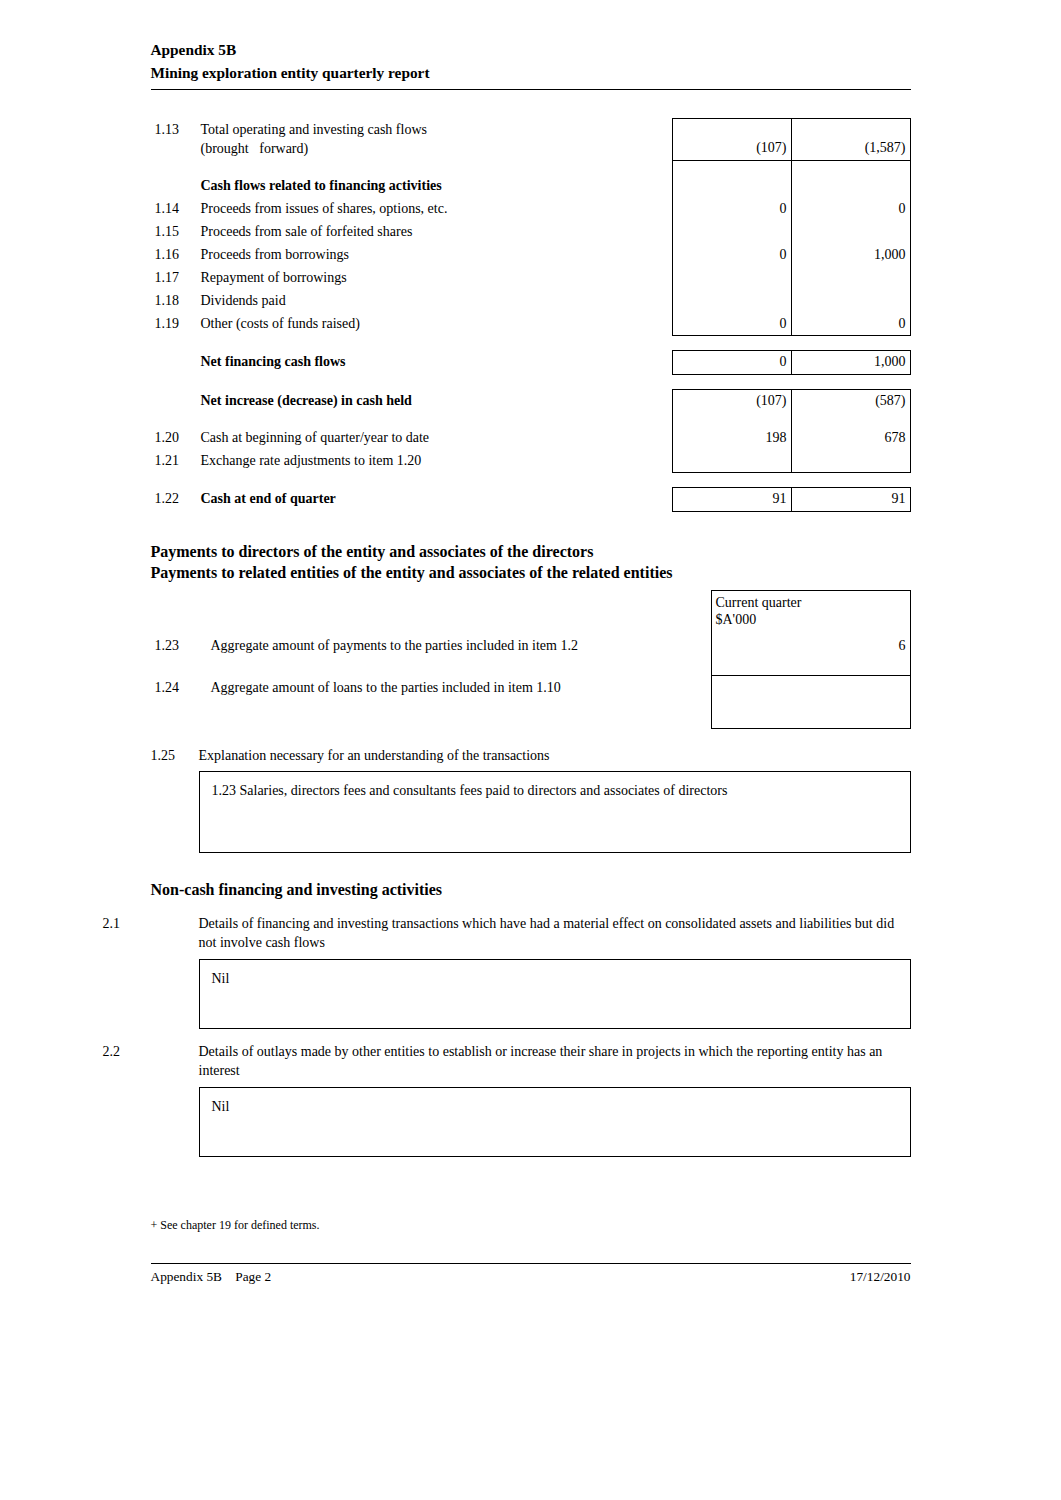Appendix 5B
Mining exploration entity quarterly report
| 1.13 | Total operating and investing cash flows (brought forward) | (107) | (1,587) |
| | Cash flows related to financing activities | | |
| 1.14 | Proceeds from issues of shares, options, etc. | 0 | 0 |
| 1.15 | Proceeds from sale of forfeited shares | | |
| 1.16 | Proceeds from borrowings | 0 | 1,000 |
| 1.17 | Repayment of borrowings | | |
| 1.18 | Dividends paid | | |
| 1.19 | Other (costs of funds raised) | 0 | 0 |
| | Net financing cash flows | 0 | 1,000 |
| | Net increase (decrease) in cash held | (107) | (587) |
| 1.20 | Cash at beginning of quarter/year to date | 198 | 678 |
| 1.21 | Exchange rate adjustments to item 1.20 | | |
| 1.22 | Cash at end of quarter | 91 | 91 |
Payments to directors of the entity and associates of the directors
Payments to related entities of the entity and associates of the related entities
| | | Current quarter $A'000 |
| 1.23 | Aggregate amount of payments to the parties included in item 1.2 | 6 |
| 1.24 | Aggregate amount of loans to the parties included in item 1.10 | |
1.25 Explanation necessary for an understanding of the transactions
1.23 Salaries, directors fees and consultants fees paid to directors and associates of directors
Non-cash financing and investing activities
2.1 Details of financing and investing transactions which have had a material effect on consolidated assets and liabilities but did not involve cash flows
Nil
2.2 Details of outlays made by other entities to establish or increase their share in projects in which the reporting entity has an interest
Nil
+ See chapter 19 for defined terms.
Appendix 5B Page 2 17/12/2010